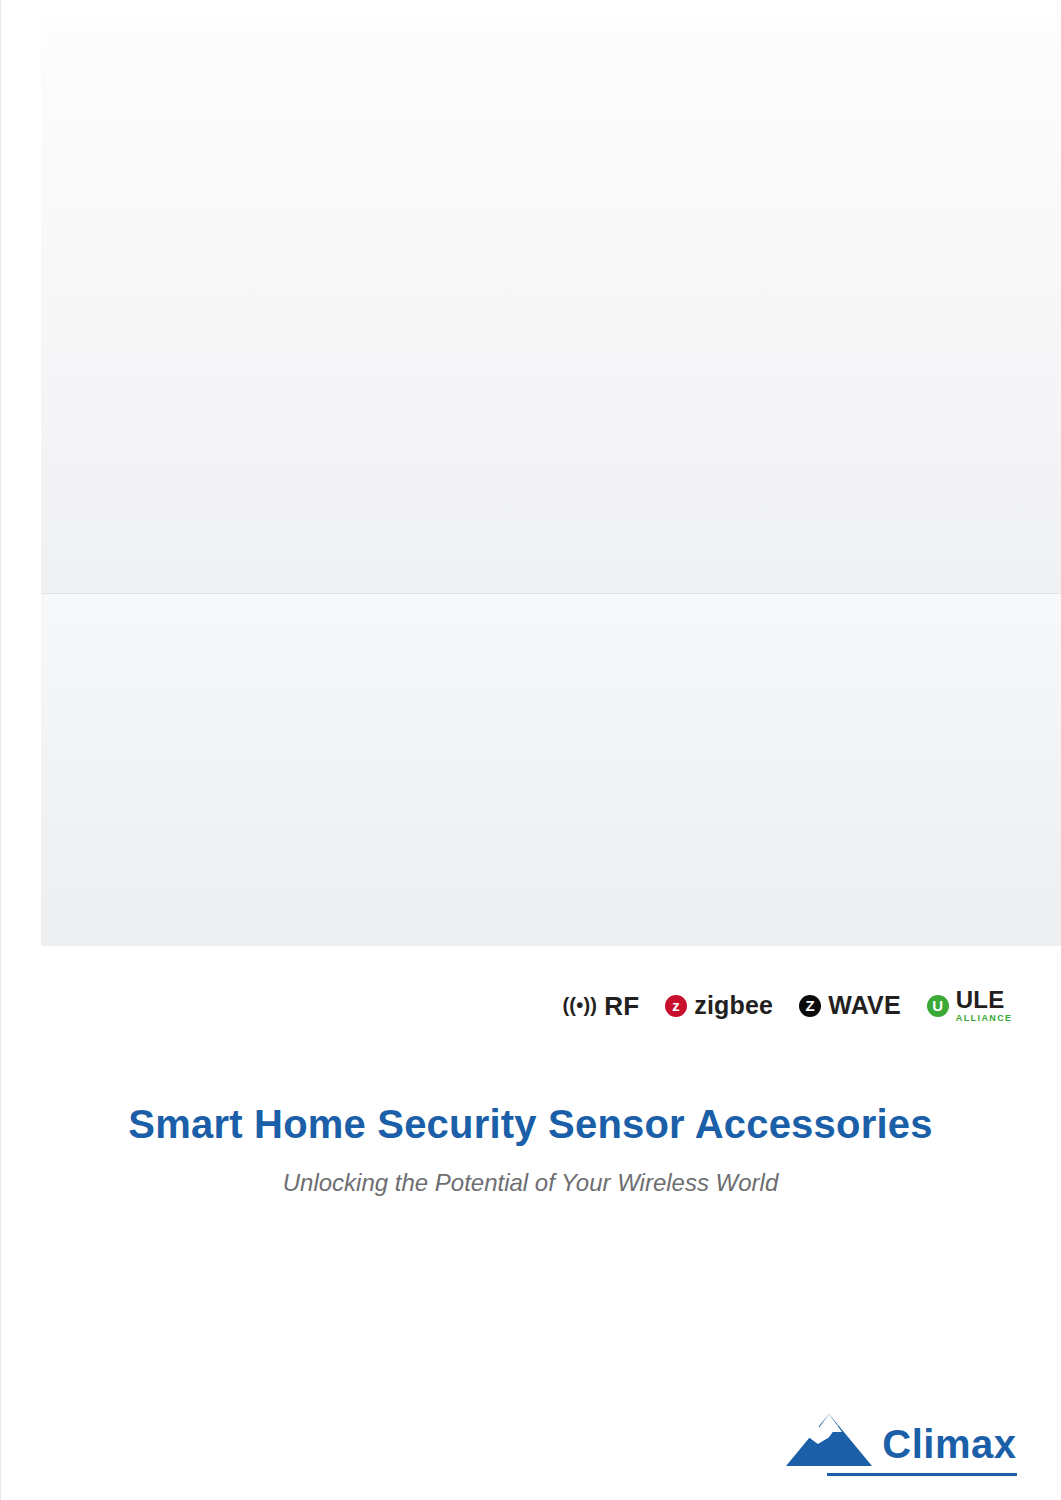((•)) RF zzigbee ZWAVE U ULEALLIANCE
Smart Home Security Sensor Accessories
Unlocking the Potential of Your Wireless World
Climax